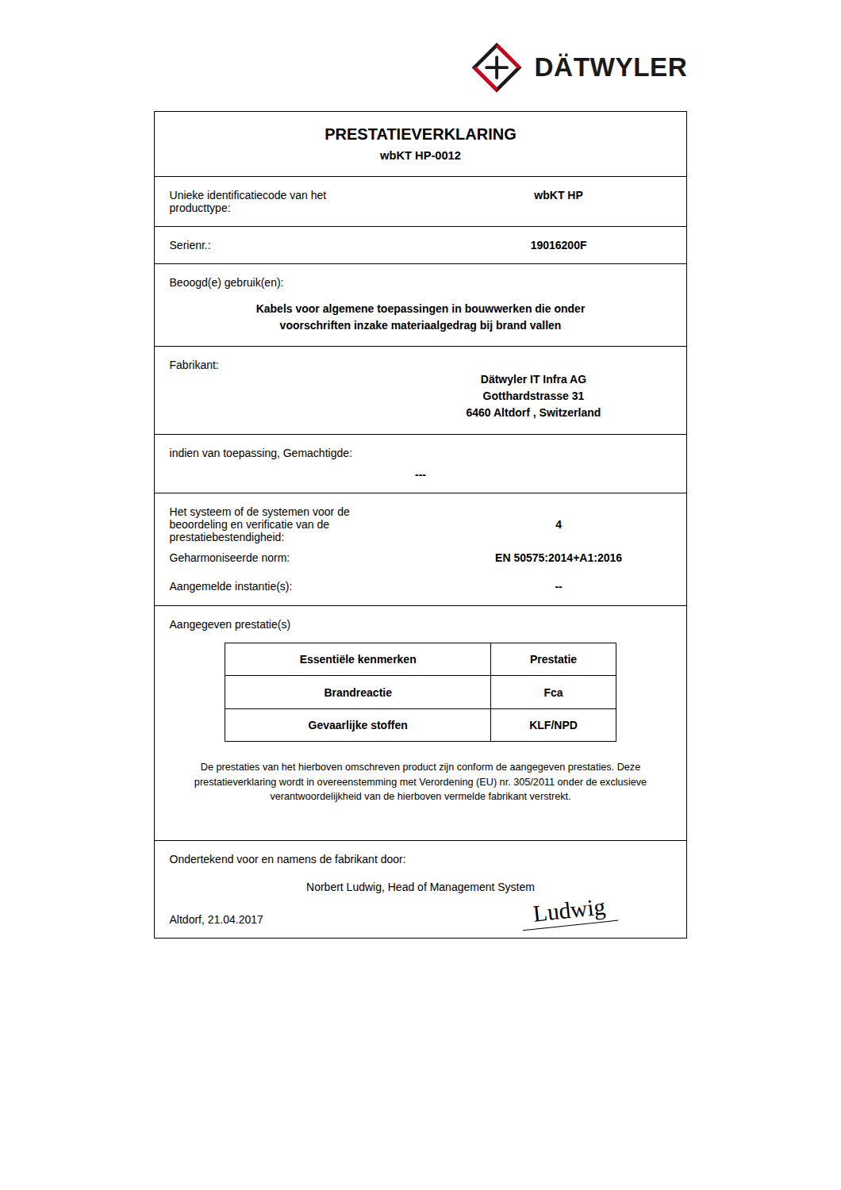DÄTWYLER
| PRESTATIEVERKLARING wbKT HP-0012 |
| Unieke identificatiecode van het producttype: wbKT HP |
| Serienr.: 19016200F |
| Beoogd(e) gebruik(en): Kabels voor algemene toepassingen in bouwwerken die onder voorschriften inzake materiaalgedrag bij brand vallen |
| Fabrikant: Dätwyler IT Infra AG Gotthardstrasse 31 6460 Altdorf , Switzerland |
| indien van toepassing, Gemachtigde: --- |
| Het systeem of de systemen voor de beoordeling en verificatie van de prestatiebestendigheid: 4 Geharmoniseerde norm: EN 50575:2014+A1:2016 Aangemelde instantie(s): -- |
| Aangegeven prestatie(s) / Essentiële kenmerken / Prestatie / / Brandreactie / Fca / / Gevaarlijke stoffen / KLF/NPD / De prestaties van het hierboven omschreven product zijn conform de aangegeven prestaties. Deze prestatieverklaring wordt in overeenstemming met Verordening (EU) nr. 305/2011 onder de exclusieve verantwoordelijkheid van de hierboven vermelde fabrikant verstrekt. |
| Ondertekend voor en namens de fabrikant door: Norbert Ludwig, Head of Management System Altdorf, 21.04.2017 Ludwig |